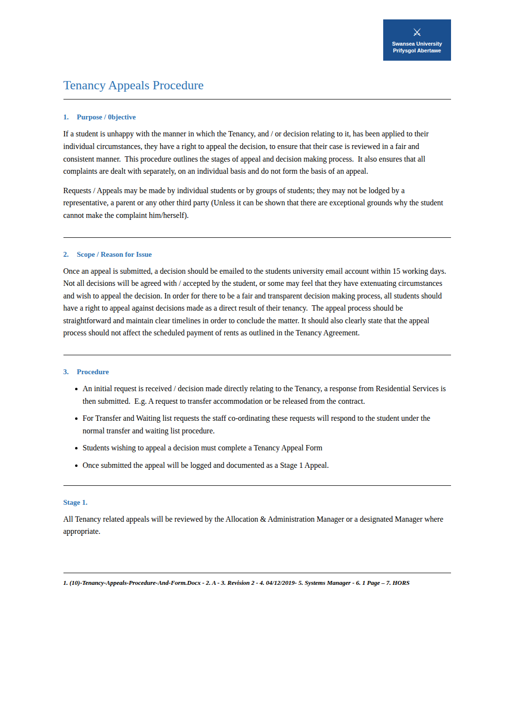⚔ Swansea University Prifysgol Abertawe
Tenancy Appeals Procedure
1. Purpose / 0bjective
If a student is unhappy with the manner in which the Tenancy, and / or decision relating to it, has been applied to their individual circumstances, they have a right to appeal the decision, to ensure that their case is reviewed in a fair and consistent manner. This procedure outlines the stages of appeal and decision making process. It also ensures that all complaints are dealt with separately, on an individual basis and do not form the basis of an appeal.
Requests / Appeals may be made by individual students or by groups of students; they may not be lodged by a representative, a parent or any other third party (Unless it can be shown that there are exceptional grounds why the student cannot make the complaint him/herself).
2. Scope / Reason for Issue
Once an appeal is submitted, a decision should be emailed to the students university email account within 15 working days. Not all decisions will be agreed with / accepted by the student, or some may feel that they have extenuating circumstances and wish to appeal the decision. In order for there to be a fair and transparent decision making process, all students should have a right to appeal against decisions made as a direct result of their tenancy. The appeal process should be straightforward and maintain clear timelines in order to conclude the matter. It should also clearly state that the appeal process should not affect the scheduled payment of rents as outlined in the Tenancy Agreement.
3. Procedure
An initial request is received / decision made directly relating to the Tenancy, a response from Residential Services is then submitted. E.g. A request to transfer accommodation or be released from the contract.
For Transfer and Waiting list requests the staff co-ordinating these requests will respond to the student under the normal transfer and waiting list procedure.
Students wishing to appeal a decision must complete a Tenancy Appeal Form
Once submitted the appeal will be logged and documented as a Stage 1 Appeal.
Stage 1.
All Tenancy related appeals will be reviewed by the Allocation & Administration Manager or a designated Manager where appropriate.
1. (10)-Tenancy-Appeals-Procedure-And-Form.Docx - 2. A - 3. Revision 2 - 4. 04/12/2019- 5. Systems Manager - 6. 1 Page – 7. HORS